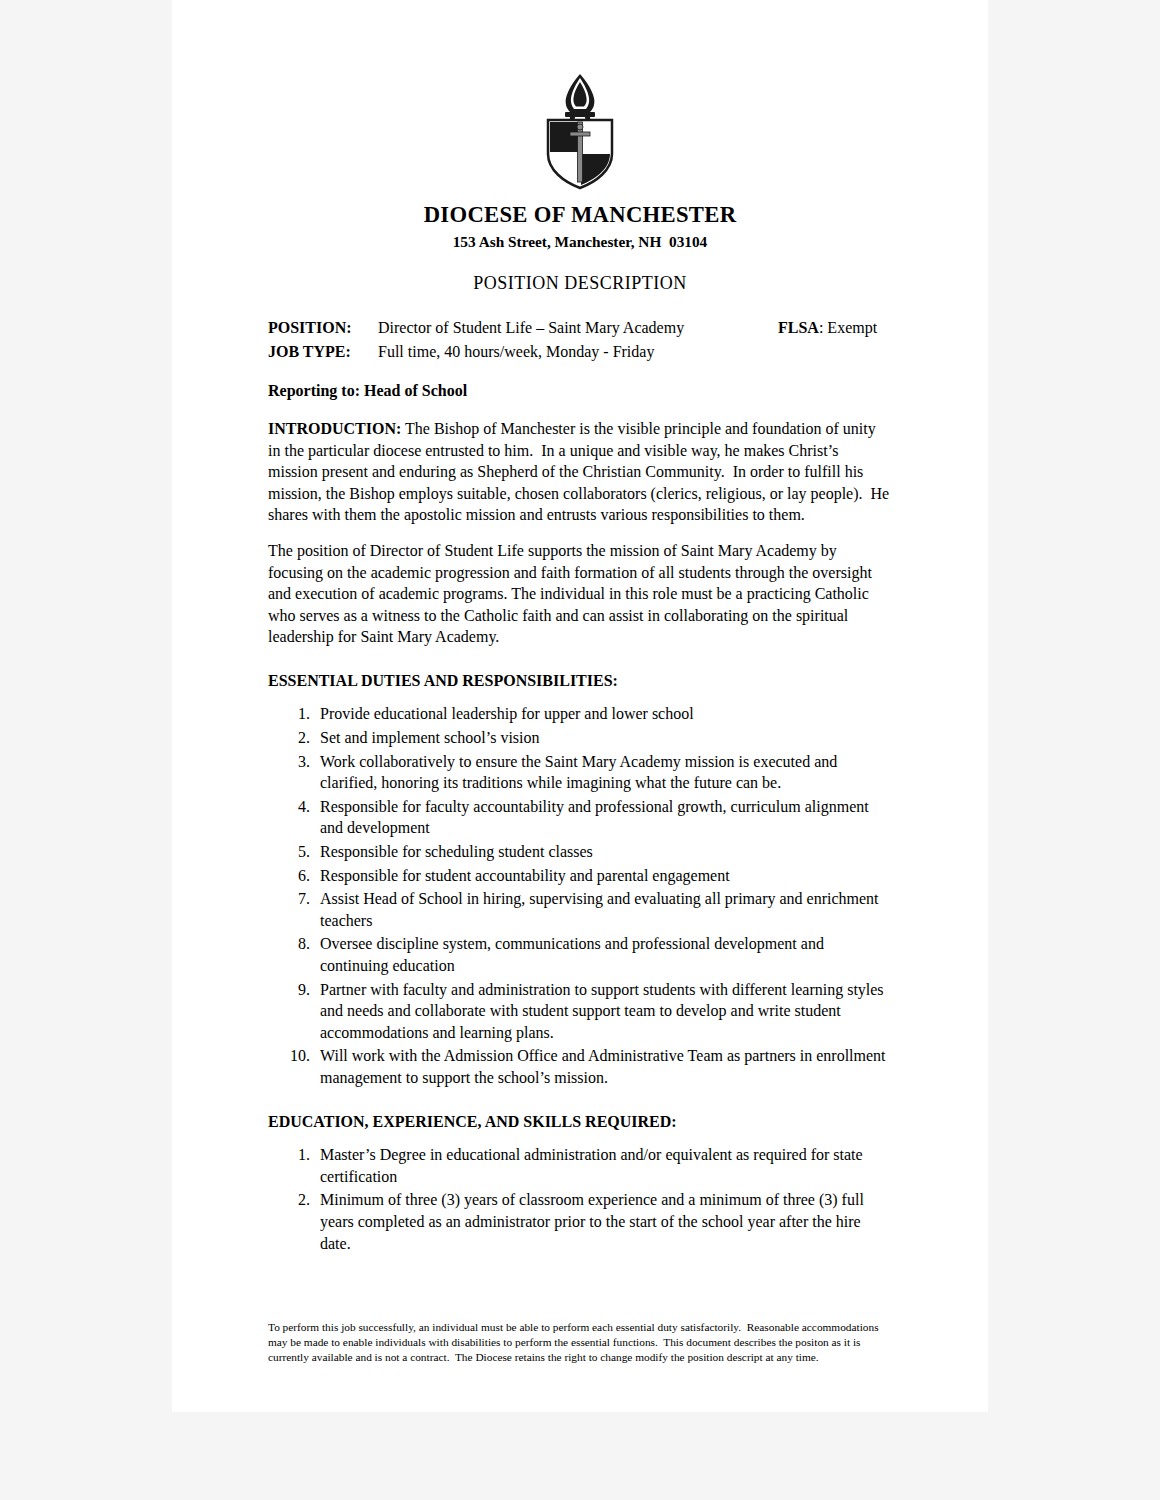DIOCESE OF MANCHESTER
153 Ash Street, Manchester, NH 03104
POSITION DESCRIPTION
| POSITION: | Director of Student Life – Saint Mary Academy | FLSA : Exempt |
| JOB TYPE: | Full time, 40 hours/week, Monday - Friday |
Reporting to: Head of School
INTRODUCTION: The Bishop of Manchester is the visible principle and foundation of unity in the particular diocese entrusted to him. In a unique and visible way, he makes Christ’s mission present and enduring as Shepherd of the Christian Community. In order to fulfill his mission, the Bishop employs suitable, chosen collaborators (clerics, religious, or lay people). He shares with them the apostolic mission and entrusts various responsibilities to them.
The position of Director of Student Life supports the mission of Saint Mary Academy by focusing on the academic progression and faith formation of all students through the oversight and execution of academic programs. The individual in this role must be a practicing Catholic who serves as a witness to the Catholic faith and can assist in collaborating on the spiritual leadership for Saint Mary Academy.
ESSENTIAL DUTIES AND RESPONSIBILITIES:
Provide educational leadership for upper and lower school
Set and implement school’s vision
Work collaboratively to ensure the Saint Mary Academy mission is executed and clarified, honoring its traditions while imagining what the future can be.
Responsible for faculty accountability and professional growth, curriculum alignment and development
Responsible for scheduling student classes
Responsible for student accountability and parental engagement
Assist Head of School in hiring, supervising and evaluating all primary and enrichment teachers
Oversee discipline system, communications and professional development and continuing education
Partner with faculty and administration to support students with different learning styles and needs and collaborate with student support team to develop and write student accommodations and learning plans.
Will work with the Admission Office and Administrative Team as partners in enrollment management to support the school’s mission.
EDUCATION, EXPERIENCE, AND SKILLS REQUIRED:
Master’s Degree in educational administration and/or equivalent as required for state certification
Minimum of three (3) years of classroom experience and a minimum of three (3) full years completed as an administrator prior to the start of the school year after the hire date.
To perform this job successfully, an individual must be able to perform each essential duty satisfactorily. Reasonable accommodations may be made to enable individuals with disabilities to perform the essential functions. This document describes the positon as it is currently available and is not a contract. The Diocese retains the right to change modify the position descript at any time.